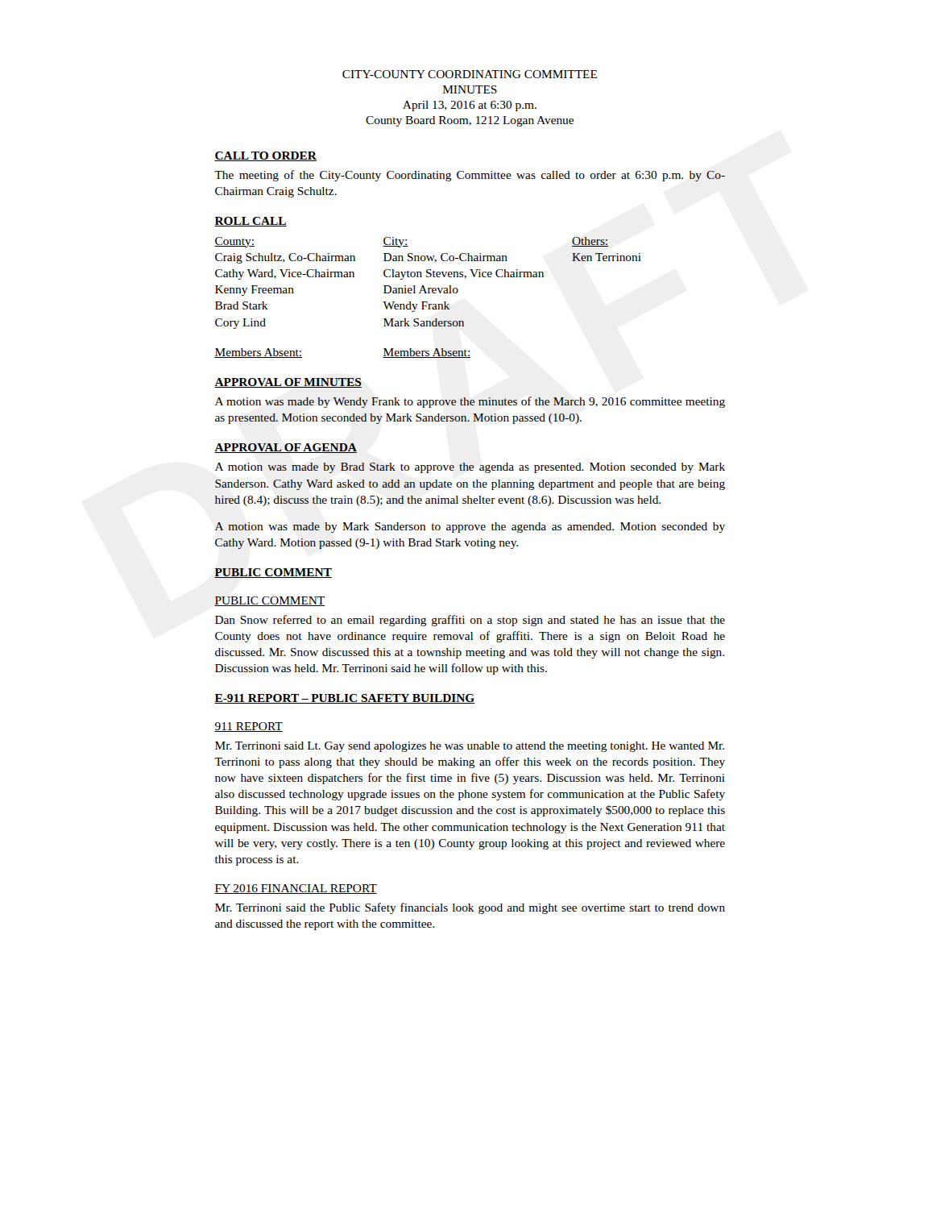DRAFT
CITY-COUNTY COORDINATING COMMITTEE
MINUTES
April 13, 2016 at 6:30 p.m.
County Board Room, 1212 Logan Avenue
CALL TO ORDER
The meeting of the City-County Coordinating Committee was called to order at 6:30 p.m. by Co-Chairman Craig Schultz.
ROLL CALL
| County: | City: | Others: |
| Craig Schultz, Co-Chairman | Dan Snow, Co-Chairman | Ken Terrinoni |
| Cathy Ward, Vice-Chairman | Clayton Stevens, Vice Chairman | |
| Kenny Freeman | Daniel Arevalo | |
| Brad Stark | Wendy Frank | |
| Cory Lind | Mark Sanderson | |
| Members Absent: | Members Absent: | |
APPROVAL OF MINUTES
A motion was made by Wendy Frank to approve the minutes of the March 9, 2016 committee meeting as presented. Motion seconded by Mark Sanderson. Motion passed (10-0).
APPROVAL OF AGENDA
A motion was made by Brad Stark to approve the agenda as presented. Motion seconded by Mark Sanderson. Cathy Ward asked to add an update on the planning department and people that are being hired (8.4); discuss the train (8.5); and the animal shelter event (8.6). Discussion was held.
A motion was made by Mark Sanderson to approve the agenda as amended. Motion seconded by Cathy Ward. Motion passed (9-1) with Brad Stark voting ney.
PUBLIC COMMENT
PUBLIC COMMENT
Dan Snow referred to an email regarding graffiti on a stop sign and stated he has an issue that the County does not have ordinance require removal of graffiti. There is a sign on Beloit Road he discussed. Mr. Snow discussed this at a township meeting and was told they will not change the sign. Discussion was held. Mr. Terrinoni said he will follow up with this.
E-911 REPORT – PUBLIC SAFETY BUILDING
911 REPORT
Mr. Terrinoni said Lt. Gay send apologizes he was unable to attend the meeting tonight. He wanted Mr. Terrinoni to pass along that they should be making an offer this week on the records position. They now have sixteen dispatchers for the first time in five (5) years. Discussion was held. Mr. Terrinoni also discussed technology upgrade issues on the phone system for communication at the Public Safety Building. This will be a 2017 budget discussion and the cost is approximately $500,000 to replace this equipment. Discussion was held. The other communication technology is the Next Generation 911 that will be very, very costly. There is a ten (10) County group looking at this project and reviewed where this process is at.
FY 2016 FINANCIAL REPORT
Mr. Terrinoni said the Public Safety financials look good and might see overtime start to trend down and discussed the report with the committee.